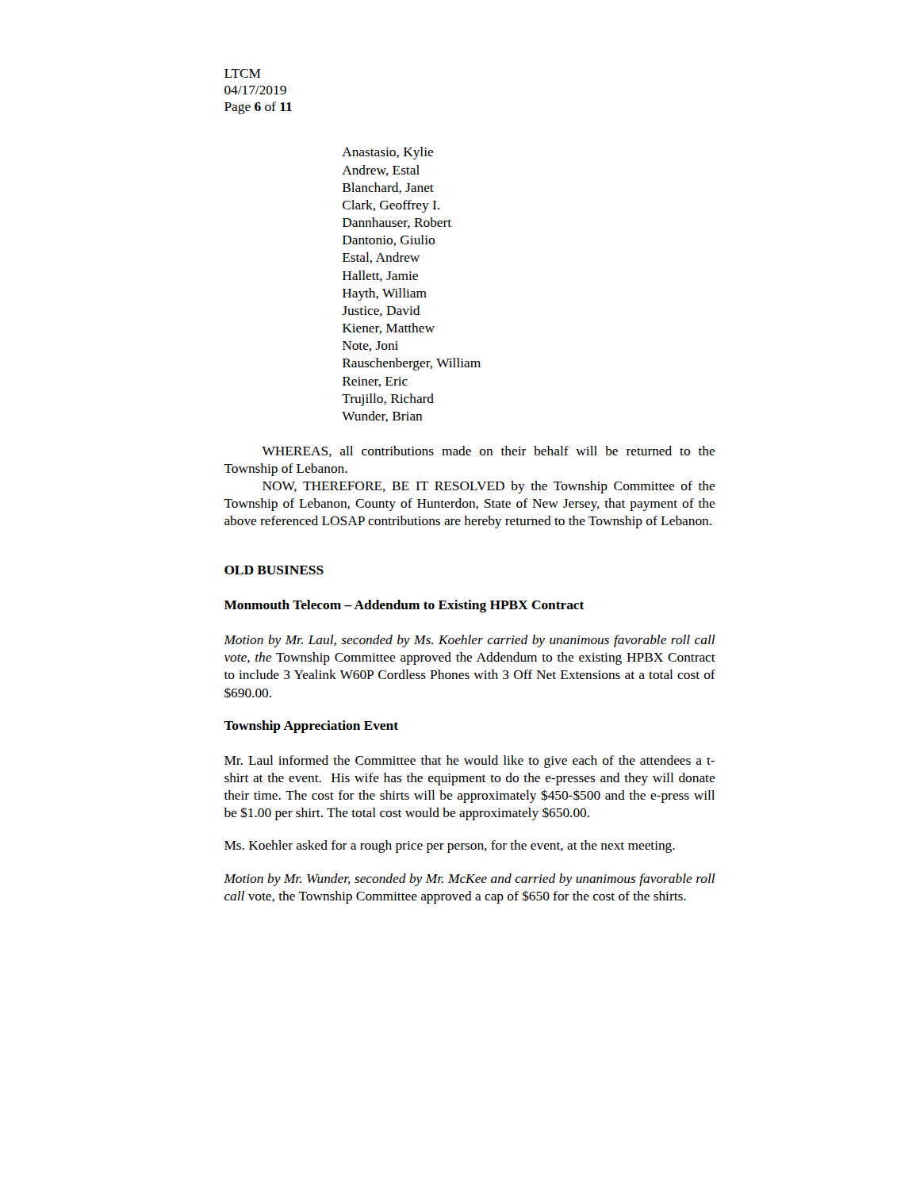LTCM
04/17/2019
Page 6 of 11
Anastasio, Kylie
Andrew, Estal
Blanchard, Janet
Clark, Geoffrey I.
Dannhauser, Robert
Dantonio, Giulio
Estal, Andrew
Hallett, Jamie
Hayth, William
Justice, David
Kiener, Matthew
Note, Joni
Rauschenberger, William
Reiner, Eric
Trujillo, Richard
Wunder, Brian
WHEREAS, all contributions made on their behalf will be returned to the Township of Lebanon.
NOW, THEREFORE, BE IT RESOLVED by the Township Committee of the Township of Lebanon, County of Hunterdon, State of New Jersey, that payment of the above referenced LOSAP contributions are hereby returned to the Township of Lebanon.
OLD BUSINESS
Monmouth Telecom – Addendum to Existing HPBX Contract
Motion by Mr. Laul, seconded by Ms. Koehler carried by unanimous favorable roll call vote, the Township Committee approved the Addendum to the existing HPBX Contract to include 3 Yealink W60P Cordless Phones with 3 Off Net Extensions at a total cost of $690.00.
Township Appreciation Event
Mr. Laul informed the Committee that he would like to give each of the attendees a t-shirt at the event. His wife has the equipment to do the e-presses and they will donate their time. The cost for the shirts will be approximately $450-$500 and the e-press will be $1.00 per shirt. The total cost would be approximately $650.00.
Ms. Koehler asked for a rough price per person, for the event, at the next meeting.
Motion by Mr. Wunder, seconded by Mr. McKee and carried by unanimous favorable roll call vote, the Township Committee approved a cap of $650 for the cost of the shirts.